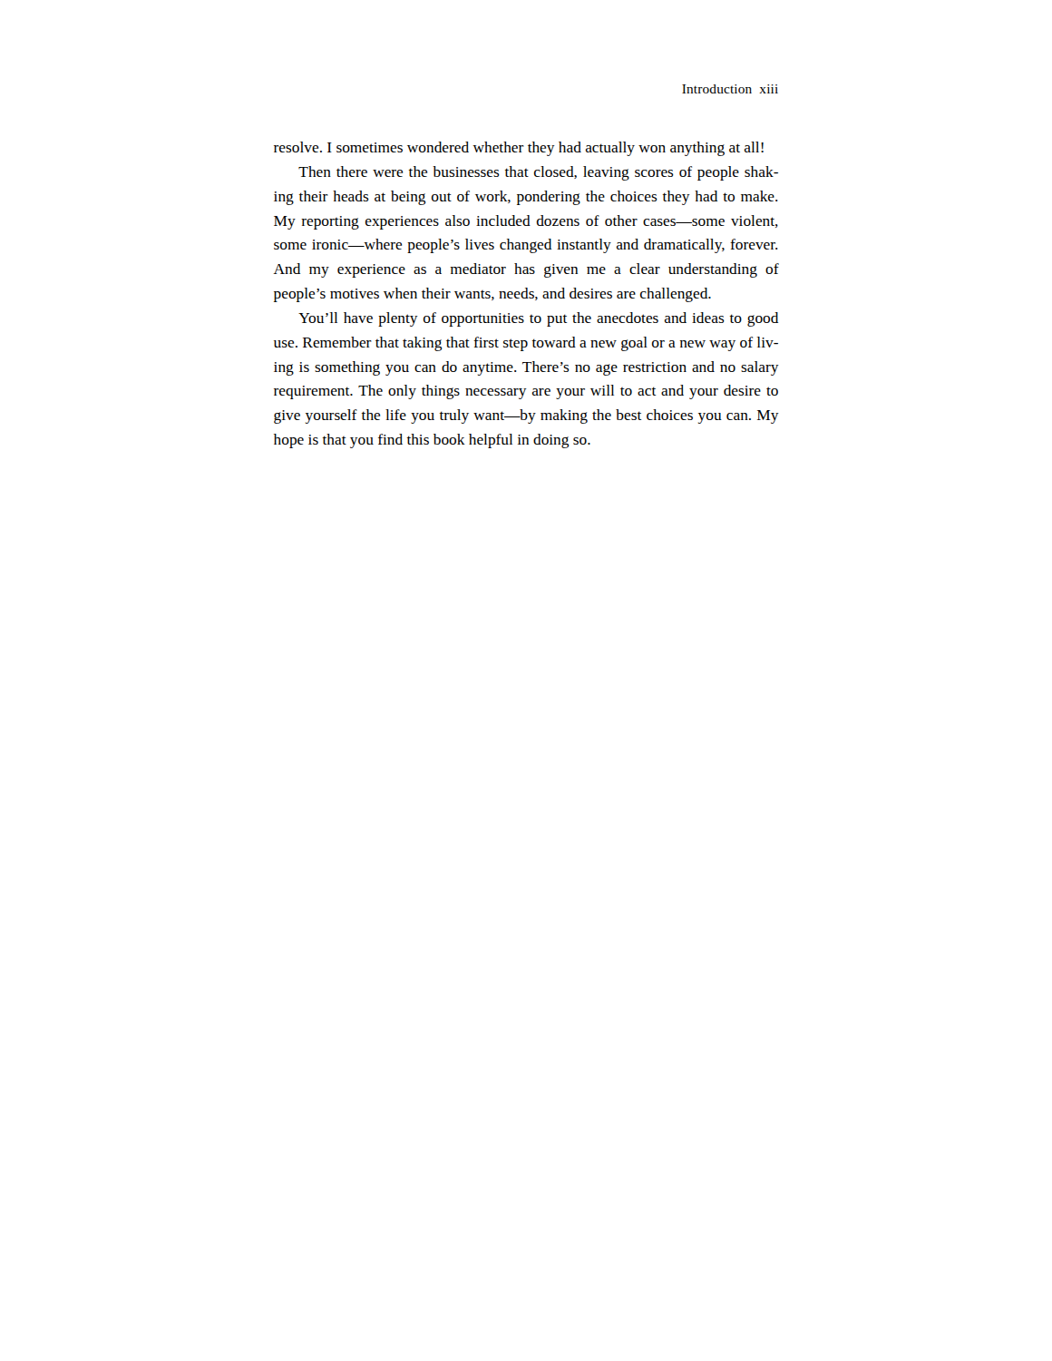Introduction xiii
resolve. I sometimes wondered whether they had actually won anything at all!
Then there were the businesses that closed, leaving scores of people shaking their heads at being out of work, pondering the choices they had to make. My reporting experiences also included dozens of other cases—some violent, some ironic—where people’s lives changed instantly and dramatically, forever. And my experience as a mediator has given me a clear understanding of people’s motives when their wants, needs, and desires are challenged.
You’ll have plenty of opportunities to put the anecdotes and ideas to good use. Remember that taking that first step toward a new goal or a new way of living is something you can do anytime. There’s no age restriction and no salary requirement. The only things necessary are your will to act and your desire to give yourself the life you truly want—by making the best choices you can. My hope is that you find this book helpful in doing so.